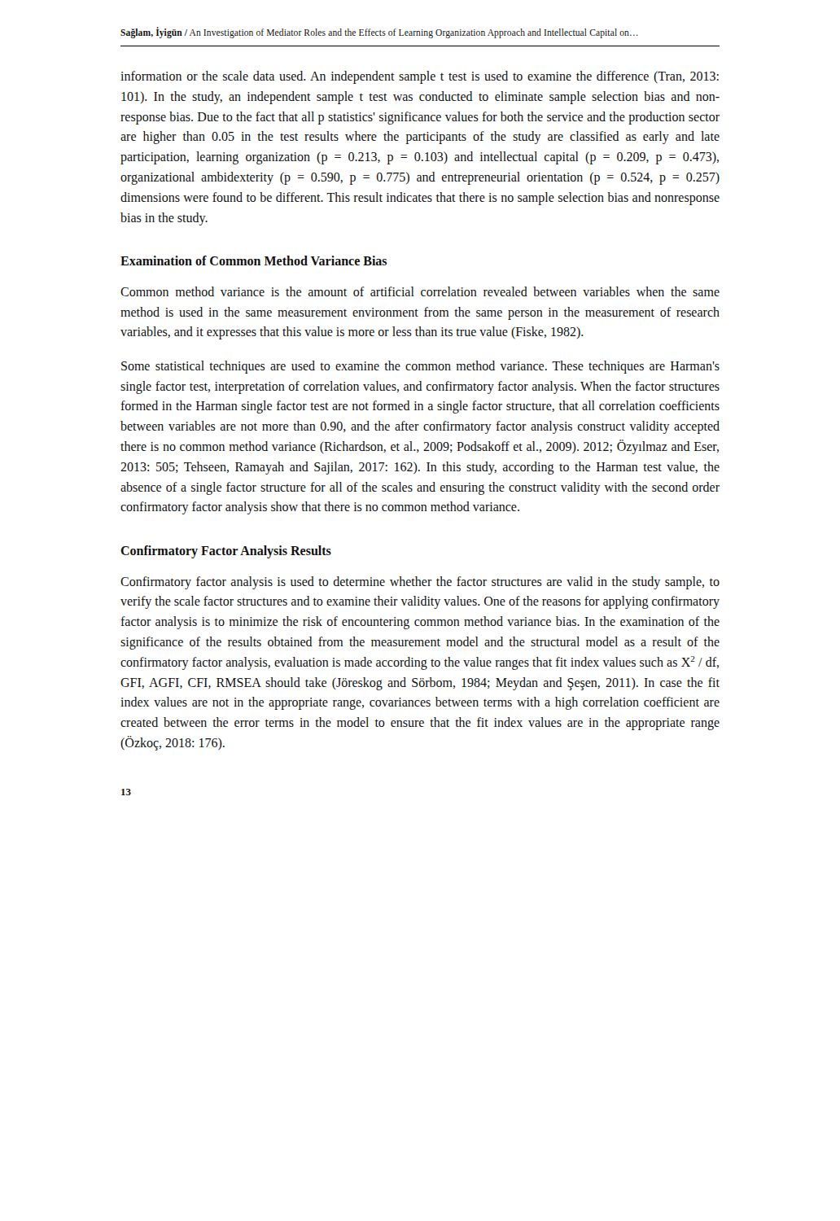Sağlam, İyigün / An Investigation of Mediator Roles and the Effects of Learning Organization Approach and Intellectual Capital on…
information or the scale data used. An independent sample t test is used to examine the difference (Tran, 2013: 101). In the study, an independent sample t test was conducted to eliminate sample selection bias and non-response bias. Due to the fact that all p statistics' significance values for both the service and the production sector are higher than 0.05 in the test results where the participants of the study are classified as early and late participation, learning organization (p = 0.213, p = 0.103) and intellectual capital (p = 0.209, p = 0.473), organizational ambidexterity (p = 0.590, p = 0.775) and entrepreneurial orientation (p = 0.524, p = 0.257) dimensions were found to be different. This result indicates that there is no sample selection bias and nonresponse bias in the study.
Examination of Common Method Variance Bias
Common method variance is the amount of artificial correlation revealed between variables when the same method is used in the same measurement environment from the same person in the measurement of research variables, and it expresses that this value is more or less than its true value (Fiske, 1982).
Some statistical techniques are used to examine the common method variance. These techniques are Harman's single factor test, interpretation of correlation values, and confirmatory factor analysis. When the factor structures formed in the Harman single factor test are not formed in a single factor structure, that all correlation coefficients between variables are not more than 0.90, and the after confirmatory factor analysis construct validity accepted there is no common method variance (Richardson, et al., 2009; Podsakoff et al., 2009). 2012; Özyılmaz and Eser, 2013: 505; Tehseen, Ramayah and Sajilan, 2017: 162). In this study, according to the Harman test value, the absence of a single factor structure for all of the scales and ensuring the construct validity with the second order confirmatory factor analysis show that there is no common method variance.
Confirmatory Factor Analysis Results
Confirmatory factor analysis is used to determine whether the factor structures are valid in the study sample, to verify the scale factor structures and to examine their validity values. One of the reasons for applying confirmatory factor analysis is to minimize the risk of encountering common method variance bias. In the examination of the significance of the results obtained from the measurement model and the structural model as a result of the confirmatory factor analysis, evaluation is made according to the value ranges that fit index values such as X2 / df, GFI, AGFI, CFI, RMSEA should take (Jöreskog and Sörbom, 1984; Meydan and Şeşen, 2011). In case the fit index values are not in the appropriate range, covariances between terms with a high correlation coefficient are created between the error terms in the model to ensure that the fit index values are in the appropriate range (Özkoç, 2018: 176).
13